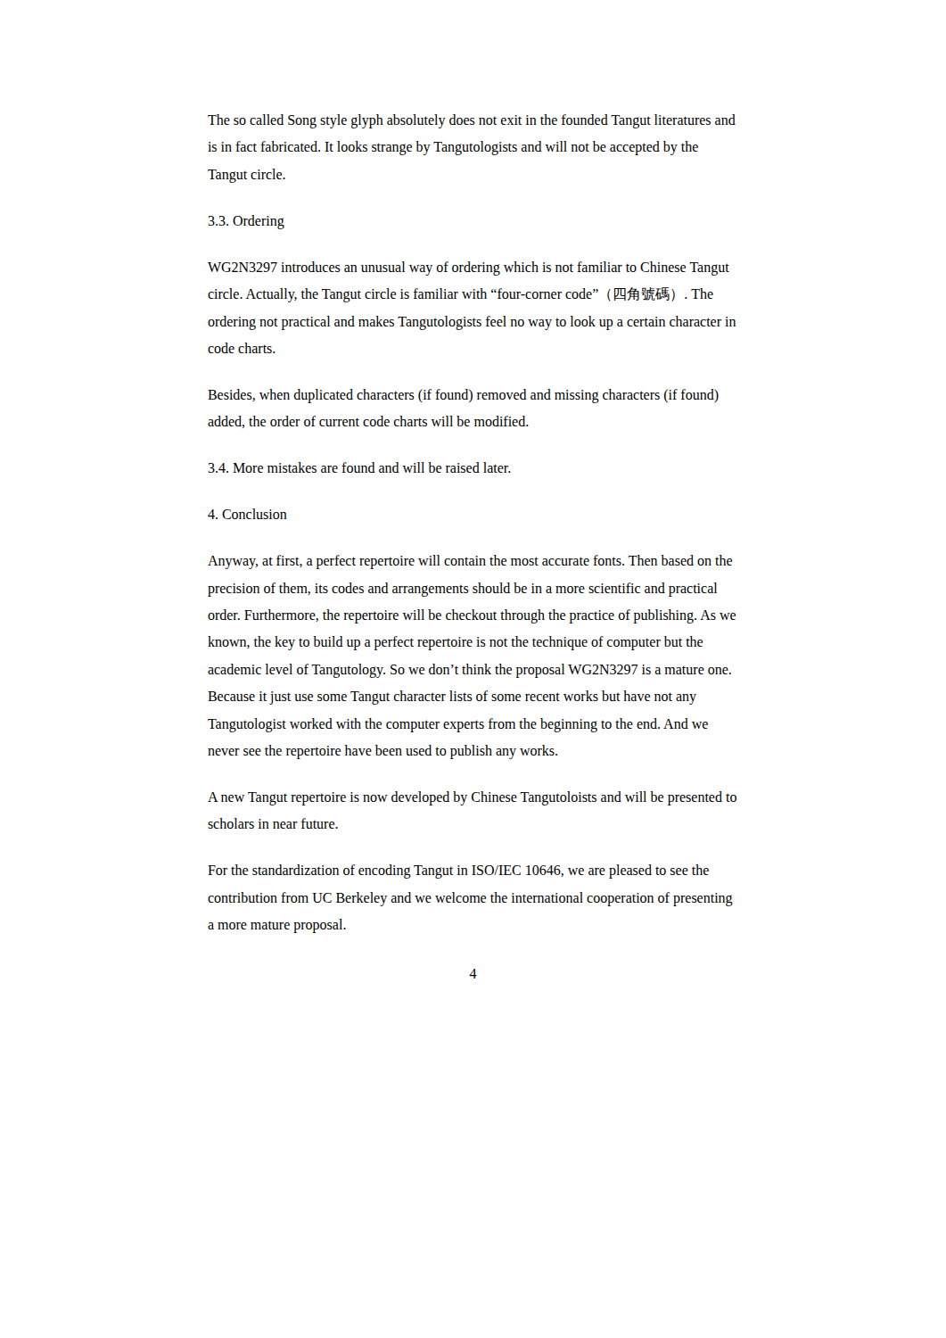The so called Song style glyph absolutely does not exit in the founded Tangut literatures and is in fact fabricated. It looks strange by Tangutologists and will not be accepted by the Tangut circle.
3.3. Ordering
WG2N3297 introduces an unusual way of ordering which is not familiar to Chinese Tangut circle. Actually, the Tangut circle is familiar with “four-corner code”（四角號碼）. The ordering not practical and makes Tangutologists feel no way to look up a certain character in code charts.
Besides, when duplicated characters (if found) removed and missing characters (if found) added, the order of current code charts will be modified.
3.4. More mistakes are found and will be raised later.
4. Conclusion
Anyway, at first, a perfect repertoire will contain the most accurate fonts. Then based on the precision of them, its codes and arrangements should be in a more scientific and practical order. Furthermore, the repertoire will be checkout through the practice of publishing. As we known, the key to build up a perfect repertoire is not the technique of computer but the academic level of Tangutology. So we don’t think the proposal WG2N3297 is a mature one. Because it just use some Tangut character lists of some recent works but have not any Tangutologist worked with the computer experts from the beginning to the end. And we never see the repertoire have been used to publish any works.
A new Tangut repertoire is now developed by Chinese Tangutoloists and will be presented to scholars in near future.
For the standardization of encoding Tangut in ISO/IEC 10646, we are pleased to see the contribution from UC Berkeley and we welcome the international cooperation of presenting a more mature proposal.
4